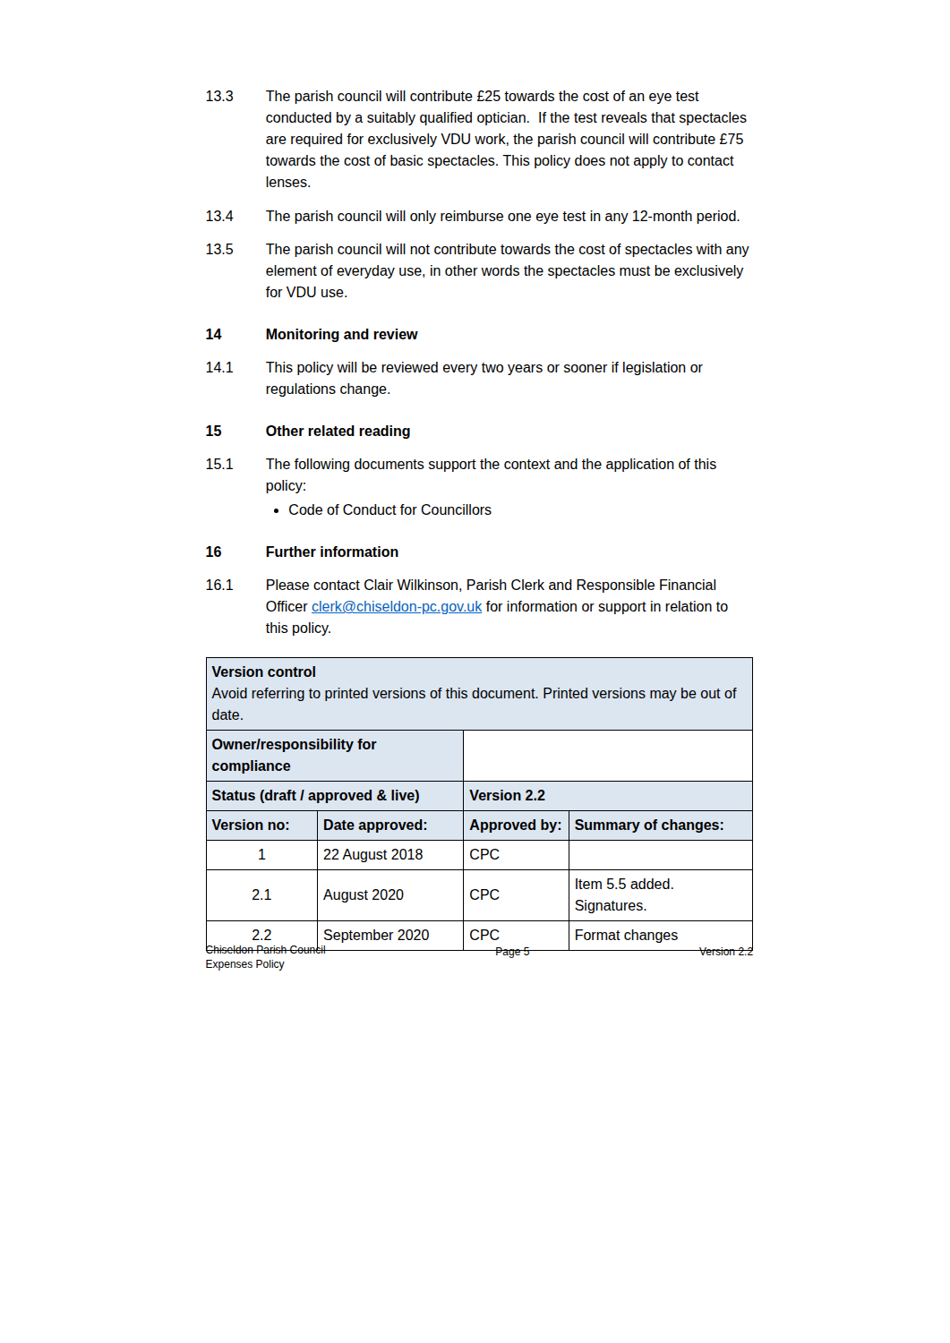13.3
The parish council will contribute £25 towards the cost of an eye test conducted by a suitably qualified optician. If the test reveals that spectacles are required for exclusively VDU work, the parish council will contribute £75 towards the cost of basic spectacles. This policy does not apply to contact lenses.
13.4
The parish council will only reimburse one eye test in any 12-month period.
13.5
The parish council will not contribute towards the cost of spectacles with any element of everyday use, in other words the spectacles must be exclusively for VDU use.
14
Monitoring and review
14.1
This policy will be reviewed every two years or sooner if legislation or regulations change.
15
Other related reading
15.1
The following documents support the context and the application of this policy:
Code of Conduct for Councillors
16
Further information
16.1
Please contact Clair Wilkinson, Parish Clerk and Responsible Financial Officer clerk@chiseldon-pc.gov.uk for information or support in relation to this policy.
| Version control Avoid referring to printed versions of this document. Printed versions may be out of date. |
| Owner/responsibility for compliance | |
| Status (draft / approved & live) | Version 2.2 |
| Version no: | Date approved: | Approved by: | Summary of changes: |
| 1 | 22 August 2018 | CPC | |
| 2.1 | August 2020 | CPC | Item 5.5 added. Signatures. |
| 2.2 | September 2020 | CPC | Format changes |
Chiseldon Parish Council
Expenses Policy
Page 5
Version 2.2